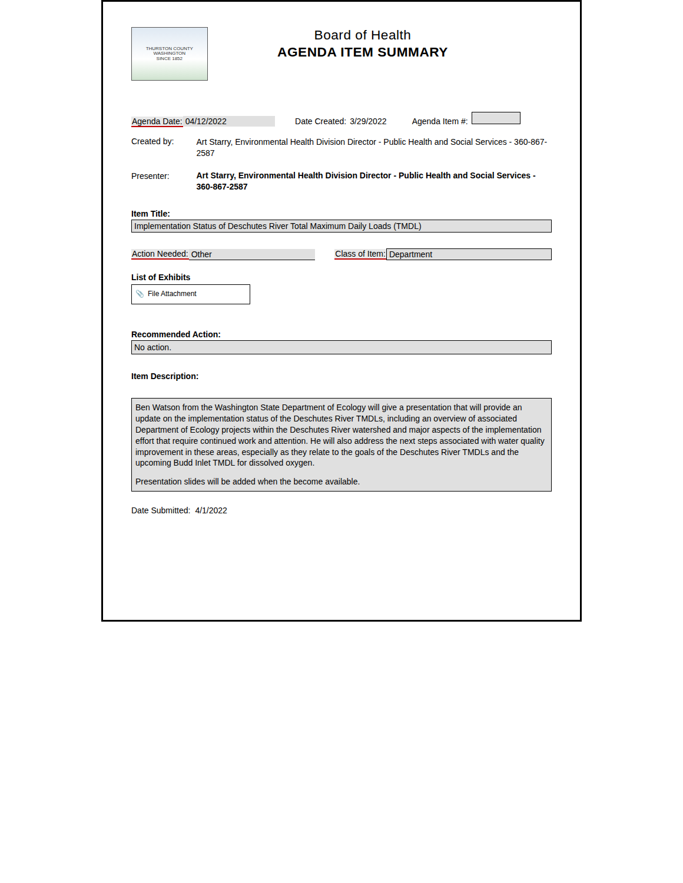THURSTON COUNTY
WASHINGTON
SINCE 1852
Board of Health
AGENDA ITEM SUMMARY
Agenda Date: 04/12/2022 Date Created: 3/29/2022 Agenda Item #:
Created by:
Art Starry, Environmental Health Division Director - Public Health and Social Services - 360-867-2587
Presenter:
Art Starry, Environmental Health Division Director - Public Health and Social Services - 360-867-2587
Item Title:
Implementation Status of Deschutes River Total Maximum Daily Loads (TMDL)
Action Needed: Other Class of Item: Department
List of Exhibits
📎File Attachment
Recommended Action:
No action.
Item Description:
Ben Watson from the Washington State Department of Ecology will give a presentation that will provide an update on the implementation status of the Deschutes River TMDLs, including an overview of associated Department of Ecology projects within the Deschutes River watershed and major aspects of the implementation effort that require continued work and attention. He will also address the next steps associated with water quality improvement in these areas, especially as they relate to the goals of the Deschutes River TMDLs and the upcoming Budd Inlet TMDL for dissolved oxygen.
Presentation slides will be added when the become available.
Date Submitted:4/1/2022